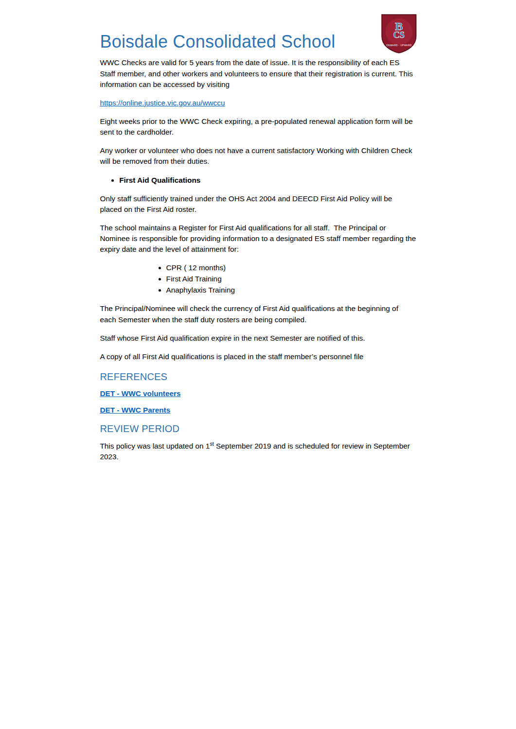B CS ONWARD - UPWARD
Boisdale Consolidated School
WWC Checks are valid for 5 years from the date of issue. It is the responsibility of each ES Staff member, and other workers and volunteers to ensure that their registration is current. This information can be accessed by visiting
https://online.justice.vic.gov.au/wwccu
Eight weeks prior to the WWC Check expiring, a pre-populated renewal application form will be sent to the cardholder.
Any worker or volunteer who does not have a current satisfactory Working with Children Check will be removed from their duties.
First Aid Qualifications
Only staff sufficiently trained under the OHS Act 2004 and DEECD First Aid Policy will be placed on the First Aid roster.
The school maintains a Register for First Aid qualifications for all staff. The Principal or Nominee is responsible for providing information to a designated ES staff member regarding the expiry date and the level of attainment for:
CPR ( 12 months)
First Aid Training
Anaphylaxis Training
The Principal/Nominee will check the currency of First Aid qualifications at the beginning of each Semester when the staff duty rosters are being compiled.
Staff whose First Aid qualification expire in the next Semester are notified of this.
A copy of all First Aid qualifications is placed in the staff member’s personnel file
REFERENCES
DET - WWC volunteers
DET - WWC Parents
REVIEW PERIOD
This policy was last updated on 1st September 2019 and is scheduled for review in September 2023.